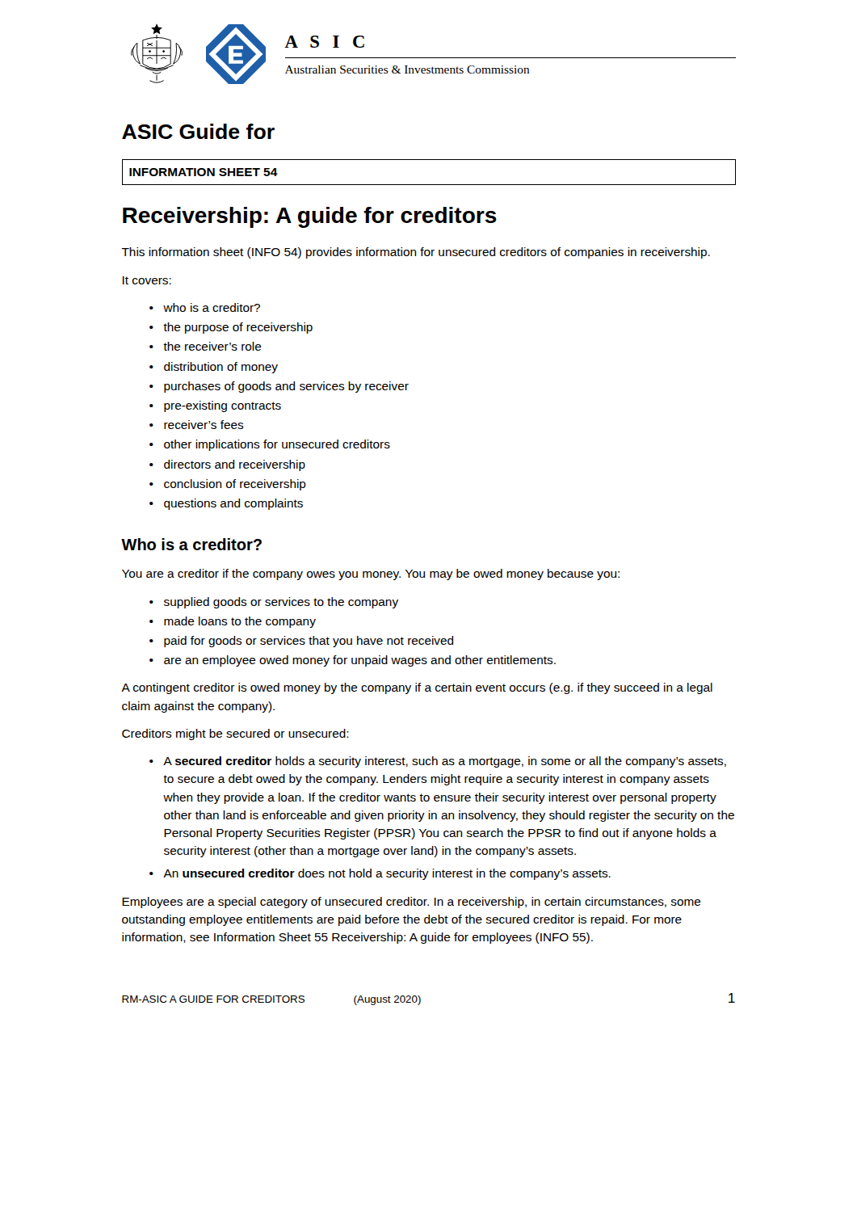A S I C
Australian Securities & Investments Commission
ASIC Guide for
INFORMATION SHEET 54
Receivership: A guide for creditors
This information sheet (INFO 54) provides information for unsecured creditors of companies in receivership.
It covers:
who is a creditor?
the purpose of receivership
the receiver’s role
distribution of money
purchases of goods and services by receiver
pre-existing contracts
receiver’s fees
other implications for unsecured creditors
directors and receivership
conclusion of receivership
questions and complaints
Who is a creditor?
You are a creditor if the company owes you money. You may be owed money because you:
supplied goods or services to the company
made loans to the company
paid for goods or services that you have not received
are an employee owed money for unpaid wages and other entitlements.
A contingent creditor is owed money by the company if a certain event occurs (e.g. if they succeed in a legal claim against the company).
Creditors might be secured or unsecured:
A secured creditor holds a security interest, such as a mortgage, in some or all the company’s assets, to secure a debt owed by the company. Lenders might require a security interest in company assets when they provide a loan. If the creditor wants to ensure their security interest over personal property other than land is enforceable and given priority in an insolvency, they should register the security on the Personal Property Securities Register (PPSR) You can search the PPSR to find out if anyone holds a security interest (other than a mortgage over land) in the company’s assets.
An unsecured creditor does not hold a security interest in the company’s assets.
Employees are a special category of unsecured creditor. In a receivership, in certain circumstances, some outstanding employee entitlements are paid before the debt of the secured creditor is repaid. For more information, see Information Sheet 55 Receivership: A guide for employees (INFO 55).
RM-ASIC A GUIDE FOR CREDITORS
(August 2020)
1